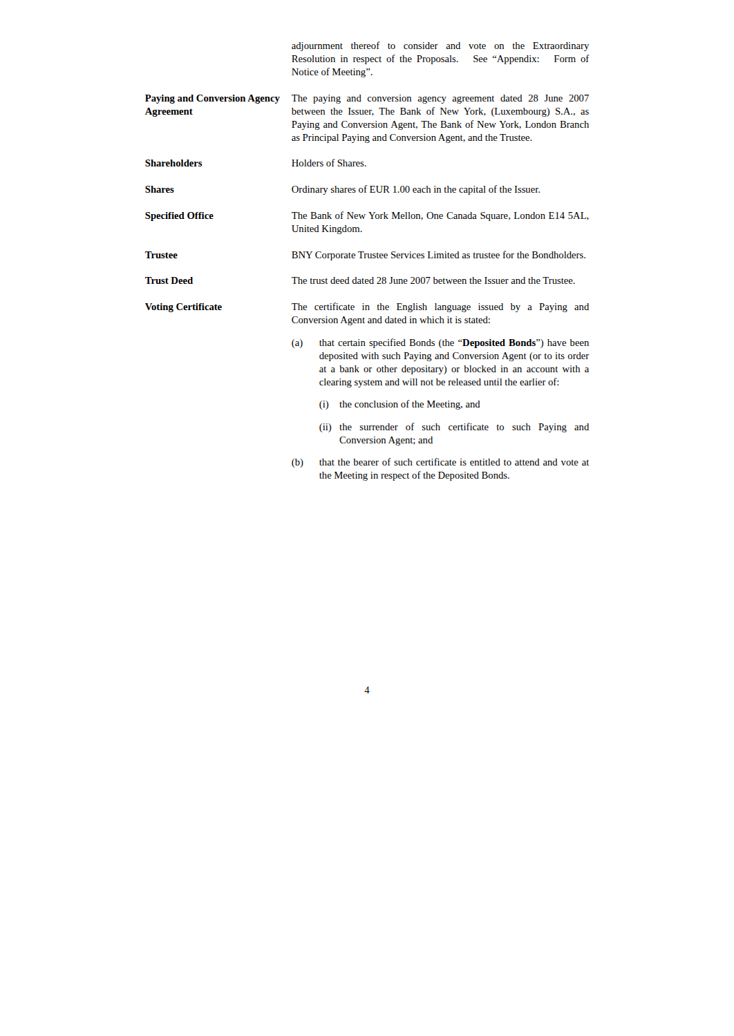| | adjournment thereof to consider and vote on the Extraordinary Resolution in respect of the Proposals. See “Appendix: Form of Notice of Meeting”. |
| Paying and Conversion Agency Agreement | The paying and conversion agency agreement dated 28 June 2007 between the Issuer, The Bank of New York, (Luxembourg) S.A., as Paying and Conversion Agent, The Bank of New York, London Branch as Principal Paying and Conversion Agent, and the Trustee. |
| Shareholders | Holders of Shares. |
| Shares | Ordinary shares of EUR 1.00 each in the capital of the Issuer. |
| Specified Office | The Bank of New York Mellon, One Canada Square, London E14 5AL, United Kingdom. |
| Trustee | BNY Corporate Trustee Services Limited as trustee for the Bondholders. |
| Trust Deed | The trust deed dated 28 June 2007 between the Issuer and the Trustee. |
| Voting Certificate | The certificate in the English language issued by a Paying and Conversion Agent and dated in which it is stated: (a) that certain specified Bonds (the “ Deposited Bonds ”) have been deposited with such Paying and Conversion Agent (or to its order at a bank or other depositary) or blocked in an account with a clearing system and will not be released until the earlier of: (i) the conclusion of the Meeting, and (ii) the surrender of such certificate to such Paying and Conversion Agent; and (b) that the bearer of such certificate is entitled to attend and vote at the Meeting in respect of the Deposited Bonds. |
4